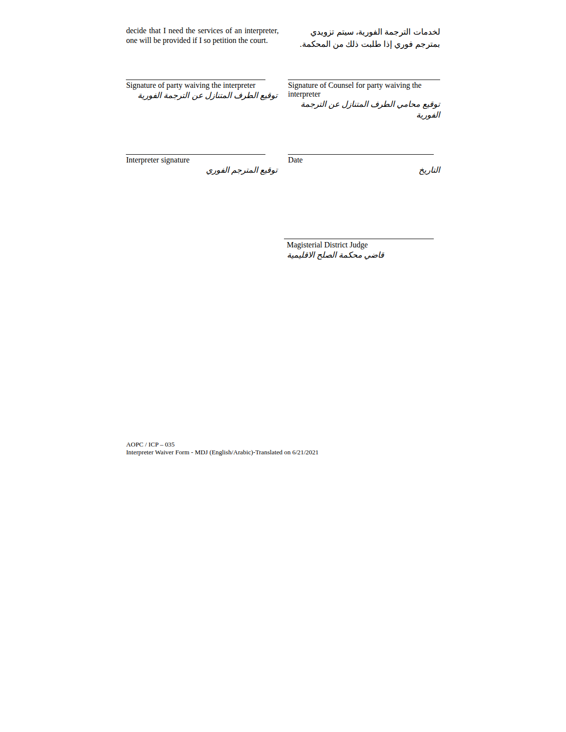decide that I need the services of an interpreter, one will be provided if I so petition the court.
لخدمات الترجمة الفورية، سيتم تزويدي بمترجم فوري إذا طلبت ذلك من المحكمة.
Signature of party waiving the interpreter
توقيع الطرف المتنازل عن الترجمة الفورية
Signature of Counsel for party waiving the interpreter
توقيع محامي الطرف المتنازل عن الترجمة الفورية
Interpreter signature
توقيع المترجم الفوري
Date
التاريخ
Magisterial District Judge
قاضي محكمة الصلح الاقليمية
AOPC / ICP – 035
Interpreter Waiver Form - MDJ (English/Arabic)-Translated on 6/21/2021